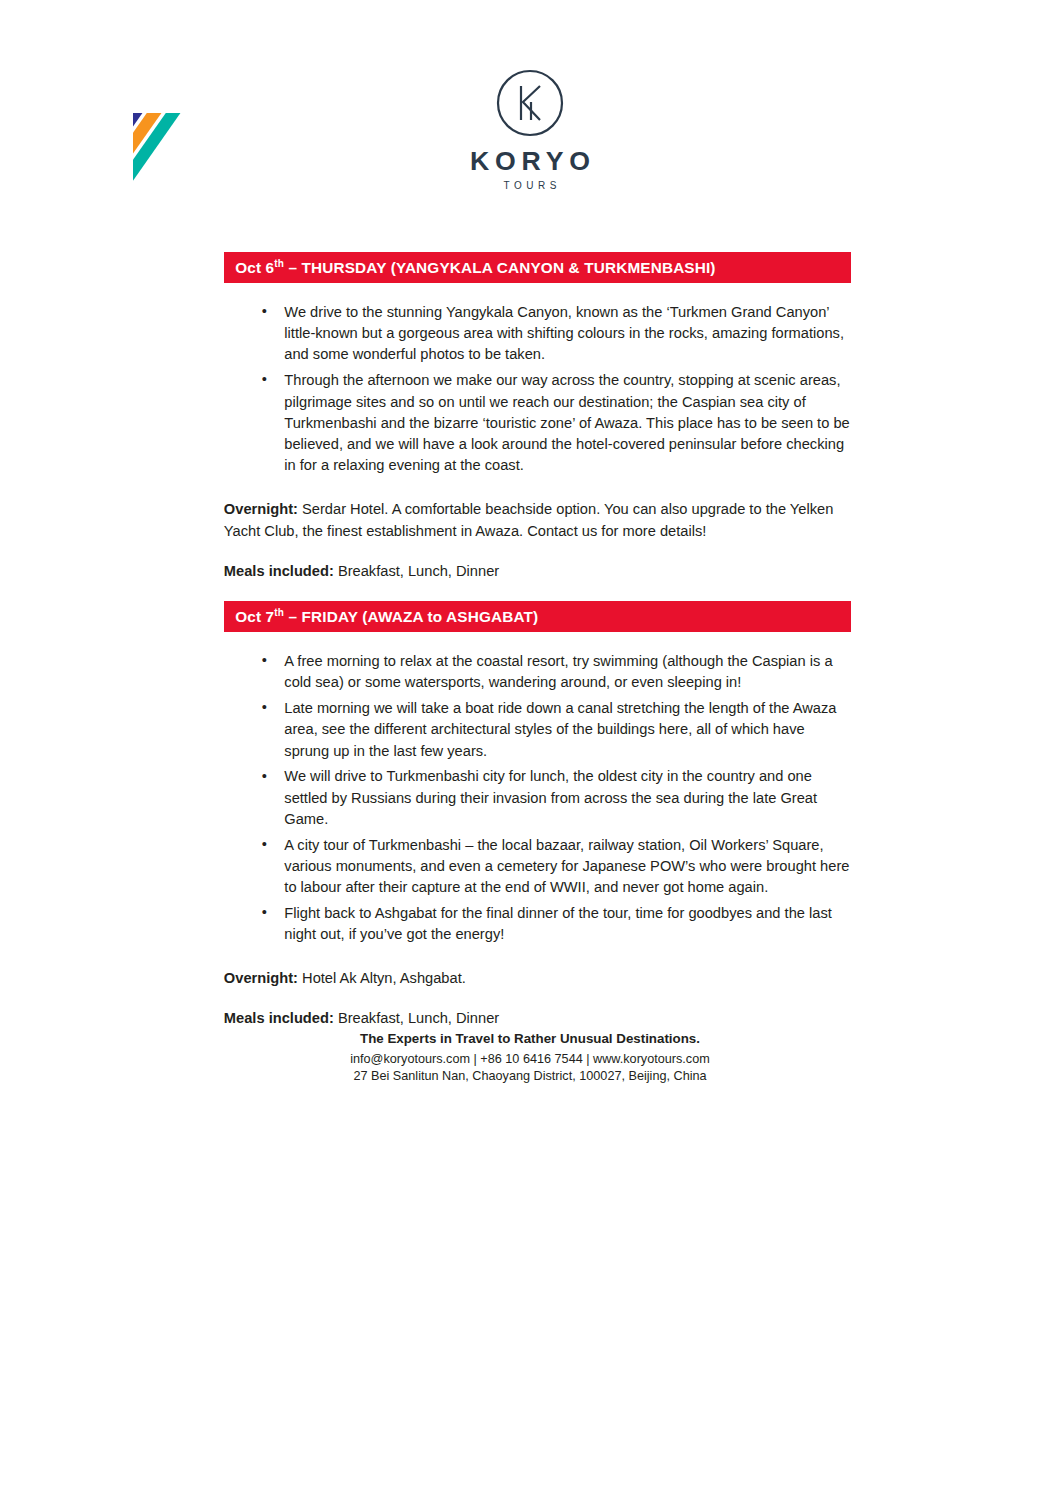KORYO
TOURS
Oct 6th – THURSDAY (YANGYKALA CANYON & TURKMENBASHI)
We drive to the stunning Yangykala Canyon, known as the ‘Turkmen Grand Canyon’ little-known but a gorgeous area with shifting colours in the rocks, amazing formations, and some wonderful photos to be taken.
Through the afternoon we make our way across the country, stopping at scenic areas, pilgrimage sites and so on until we reach our destination; the Caspian sea city of Turkmenbashi and the bizarre ‘touristic zone’ of Awaza. This place has to be seen to be believed, and we will have a look around the hotel-covered peninsular before checking in for a relaxing evening at the coast.
Overnight: Serdar Hotel. A comfortable beachside option. You can also upgrade to the Yelken Yacht Club, the finest establishment in Awaza. Contact us for more details!
Meals included: Breakfast, Lunch, Dinner
Oct 7th – FRIDAY (AWAZA to ASHGABAT)
A free morning to relax at the coastal resort, try swimming (although the Caspian is a cold sea) or some watersports, wandering around, or even sleeping in!
Late morning we will take a boat ride down a canal stretching the length of the Awaza area, see the different architectural styles of the buildings here, all of which have sprung up in the last few years.
We will drive to Turkmenbashi city for lunch, the oldest city in the country and one settled by Russians during their invasion from across the sea during the late Great Game.
A city tour of Turkmenbashi – the local bazaar, railway station, Oil Workers’ Square, various monuments, and even a cemetery for Japanese POW’s who were brought here to labour after their capture at the end of WWII, and never got home again.
Flight back to Ashgabat for the final dinner of the tour, time for goodbyes and the last night out, if you’ve got the energy!
Overnight: Hotel Ak Altyn, Ashgabat.
Meals included: Breakfast, Lunch, Dinner
The Experts in Travel to Rather Unusual Destinations.
info@koryotours.com | +86 10 6416 7544 | www.koryotours.com
27 Bei Sanlitun Nan, Chaoyang District, 100027, Beijing, China